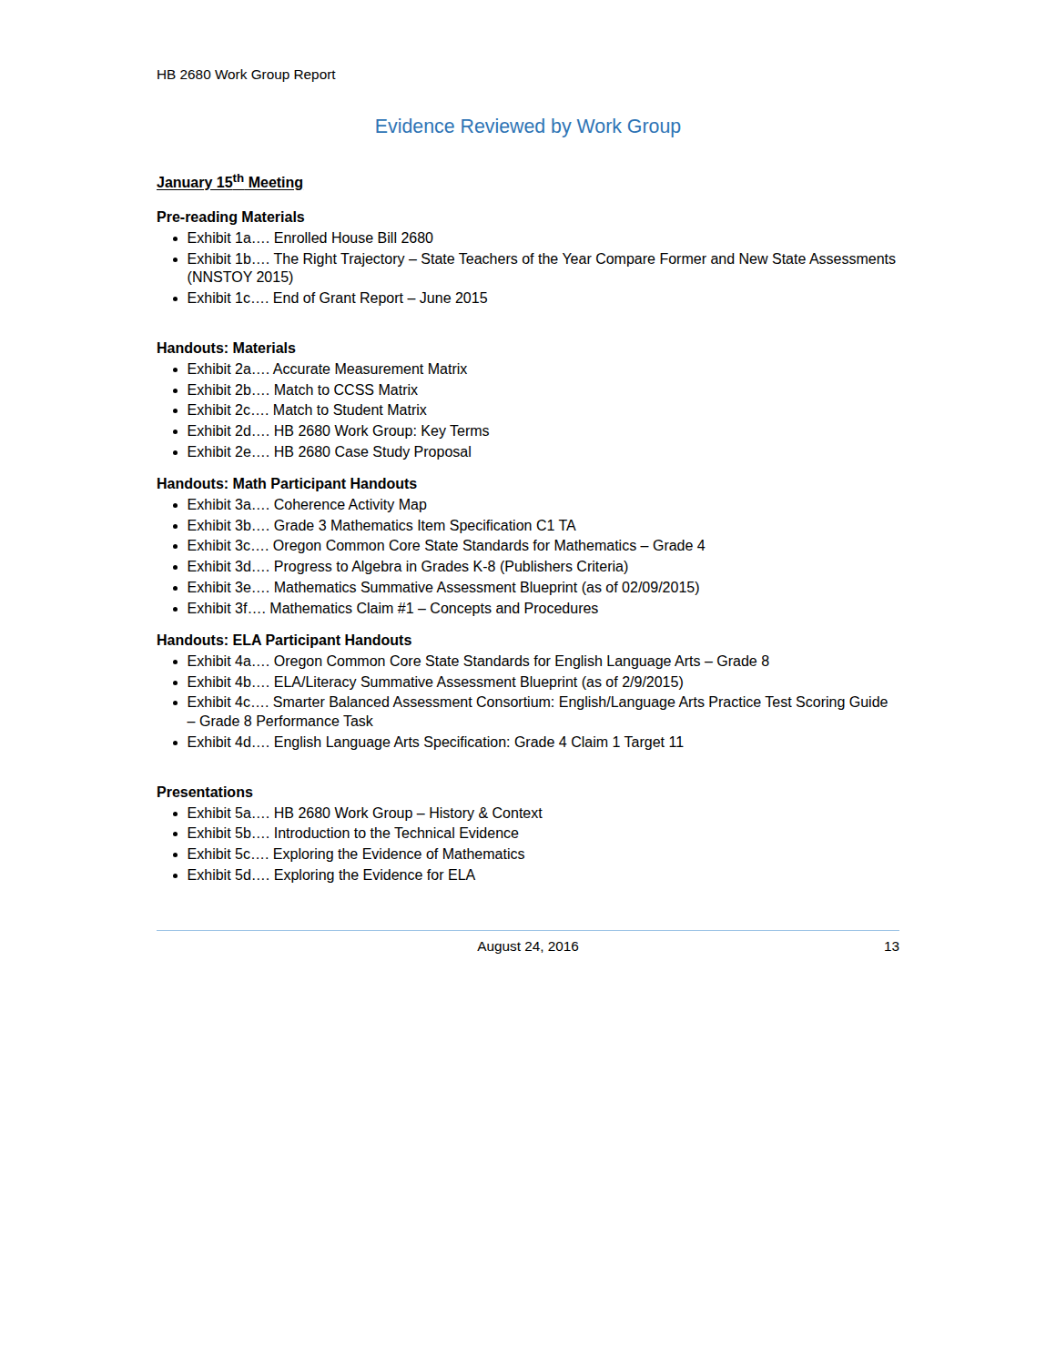HB 2680 Work Group Report
Evidence Reviewed by Work Group
January 15th Meeting
Pre-reading Materials
Exhibit 1a…. Enrolled House Bill 2680
Exhibit 1b…. The Right Trajectory – State Teachers of the Year Compare Former and New State Assessments (NNSTOY 2015)
Exhibit 1c…. End of Grant Report – June 2015
Handouts: Materials
Exhibit 2a…. Accurate Measurement Matrix
Exhibit 2b…. Match to CCSS Matrix
Exhibit 2c…. Match to Student Matrix
Exhibit 2d…. HB 2680 Work Group: Key Terms
Exhibit 2e…. HB 2680 Case Study Proposal
Handouts: Math Participant Handouts
Exhibit 3a…. Coherence Activity Map
Exhibit 3b…. Grade 3 Mathematics Item Specification C1 TA
Exhibit 3c…. Oregon Common Core State Standards for Mathematics – Grade 4
Exhibit 3d…. Progress to Algebra in Grades K-8 (Publishers Criteria)
Exhibit 3e…. Mathematics Summative Assessment Blueprint (as of 02/09/2015)
Exhibit 3f…. Mathematics Claim #1 – Concepts and Procedures
Handouts: ELA Participant Handouts
Exhibit 4a…. Oregon Common Core State Standards for English Language Arts – Grade 8
Exhibit 4b…. ELA/Literacy Summative Assessment Blueprint (as of 2/9/2015)
Exhibit 4c…. Smarter Balanced Assessment Consortium: English/Language Arts Practice Test Scoring Guide – Grade 8 Performance Task
Exhibit 4d…. English Language Arts Specification: Grade 4 Claim 1 Target 11
Presentations
Exhibit 5a…. HB 2680 Work Group – History & Context
Exhibit 5b…. Introduction to the Technical Evidence
Exhibit 5c…. Exploring the Evidence of Mathematics
Exhibit 5d…. Exploring the Evidence for ELA
August 24, 2016 13